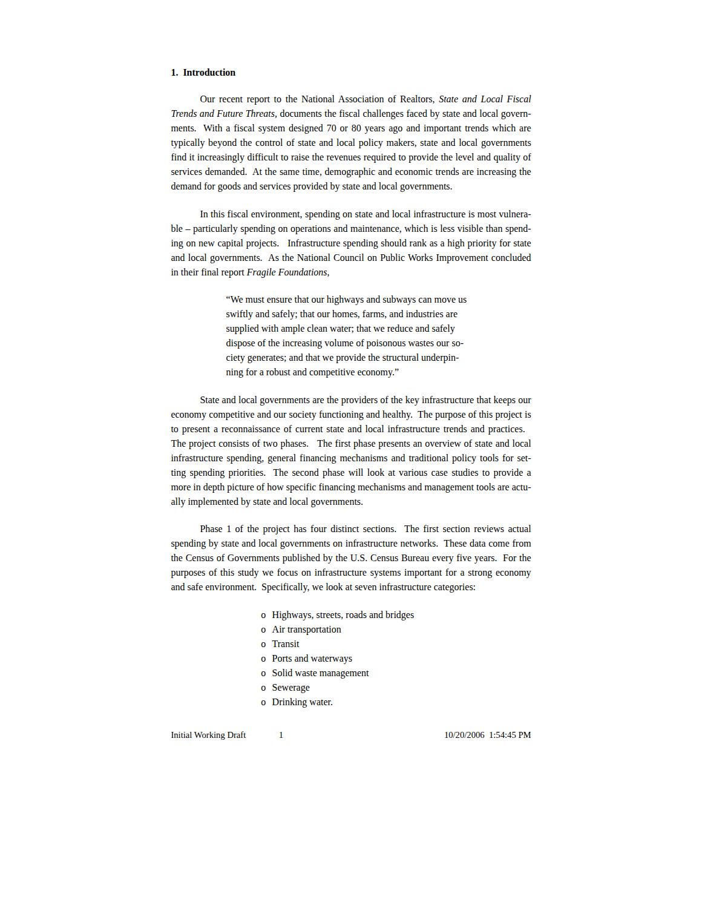1. Introduction
Our recent report to the National Association of Realtors, State and Local Fiscal Trends and Future Threats, documents the fiscal challenges faced by state and local governments. With a fiscal system designed 70 or 80 years ago and important trends which are typically beyond the control of state and local policy makers, state and local governments find it increasingly difficult to raise the revenues required to provide the level and quality of services demanded. At the same time, demographic and economic trends are increasing the demand for goods and services provided by state and local governments.
In this fiscal environment, spending on state and local infrastructure is most vulnerable – particularly spending on operations and maintenance, which is less visible than spending on new capital projects. Infrastructure spending should rank as a high priority for state and local governments. As the National Council on Public Works Improvement concluded in their final report Fragile Foundations,
“We must ensure that our highways and subways can move us swiftly and safely; that our homes, farms, and industries are supplied with ample clean water; that we reduce and safely dispose of the increasing volume of poisonous wastes our society generates; and that we provide the structural underpinning for a robust and competitive economy.”
State and local governments are the providers of the key infrastructure that keeps our economy competitive and our society functioning and healthy. The purpose of this project is to present a reconnaissance of current state and local infrastructure trends and practices. The project consists of two phases. The first phase presents an overview of state and local infrastructure spending, general financing mechanisms and traditional policy tools for setting spending priorities. The second phase will look at various case studies to provide a more in depth picture of how specific financing mechanisms and management tools are actually implemented by state and local governments.
Phase 1 of the project has four distinct sections. The first section reviews actual spending by state and local governments on infrastructure networks. These data come from the Census of Governments published by the U.S. Census Bureau every five years. For the purposes of this study we focus on infrastructure systems important for a strong economy and safe environment. Specifically, we look at seven infrastructure categories:
Highways, streets, roads and bridges
Air transportation
Transit
Ports and waterways
Solid waste management
Sewerage
Drinking water.
Initial Working Draft
1
10/20/2006 1:54:45 PM